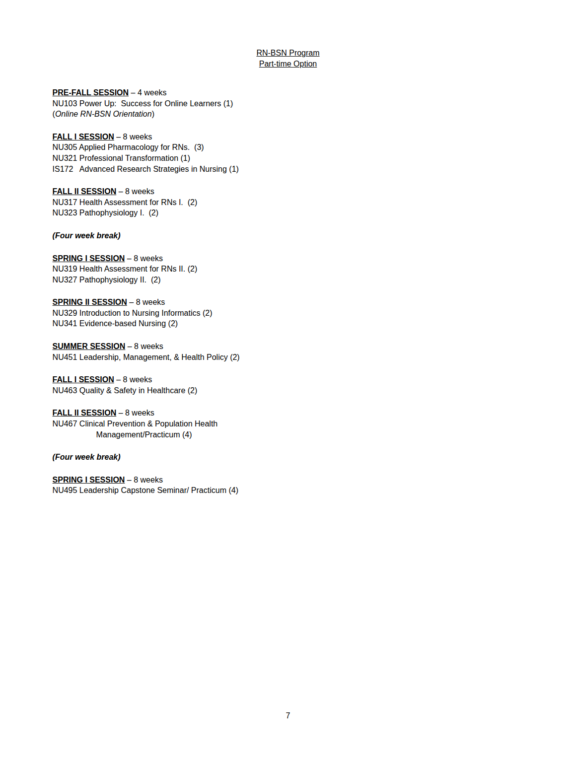RN-BSN Program
Part-time Option
PRE-FALL SESSION – 4 weeks
NU103 Power Up: Success for Online Learners (1)
(Online RN-BSN Orientation)
FALL I SESSION – 8 weeks
NU305 Applied Pharmacology for RNs. (3)
NU321 Professional Transformation (1)
IS172 Advanced Research Strategies in Nursing (1)
FALL II SESSION – 8 weeks
NU317 Health Assessment for RNs I. (2)
NU323 Pathophysiology I. (2)
(Four week break)
SPRING I SESSION – 8 weeks
NU319 Health Assessment for RNs II. (2)
NU327 Pathophysiology II. (2)
SPRING II SESSION – 8 weeks
NU329 Introduction to Nursing Informatics (2)
NU341 Evidence-based Nursing (2)
SUMMER SESSION – 8 weeks
NU451 Leadership, Management, & Health Policy (2)
FALL I SESSION – 8 weeks
NU463 Quality & Safety in Healthcare (2)
FALL II SESSION – 8 weeks
NU467 Clinical Prevention & Population Health
Management/Practicum (4)
(Four week break)
SPRING I SESSION – 8 weeks
NU495 Leadership Capstone Seminar/ Practicum (4)
7